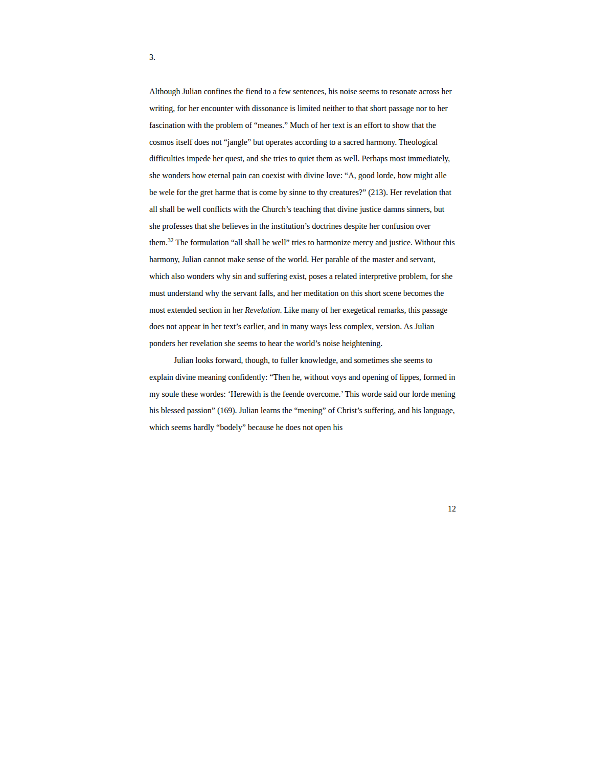3.
Although Julian confines the fiend to a few sentences, his noise seems to resonate across her writing, for her encounter with dissonance is limited neither to that short passage nor to her fascination with the problem of “meanes.” Much of her text is an effort to show that the cosmos itself does not “jangle” but operates according to a sacred harmony. Theological difficulties impede her quest, and she tries to quiet them as well. Perhaps most immediately, she wonders how eternal pain can coexist with divine love: “A, good lorde, how might alle be wele for the gret harme that is come by sinne to thy creatures?” (213). Her revelation that all shall be well conflicts with the Church’s teaching that divine justice damns sinners, but she professes that she believes in the institution’s doctrines despite her confusion over them.32 The formulation “all shall be well” tries to harmonize mercy and justice. Without this harmony, Julian cannot make sense of the world. Her parable of the master and servant, which also wonders why sin and suffering exist, poses a related interpretive problem, for she must understand why the servant falls, and her meditation on this short scene becomes the most extended section in her Revelation. Like many of her exegetical remarks, this passage does not appear in her text’s earlier, and in many ways less complex, version. As Julian ponders her revelation she seems to hear the world’s noise heightening.
Julian looks forward, though, to fuller knowledge, and sometimes she seems to explain divine meaning confidently: “Then he, without voys and opening of lippes, formed in my soule these wordes: ‘Herewith is the feende overcome.’ This worde said our lorde mening his blessed passion” (169). Julian learns the “mening” of Christ’s suffering, and his language, which seems hardly “bodely” because he does not open his
12